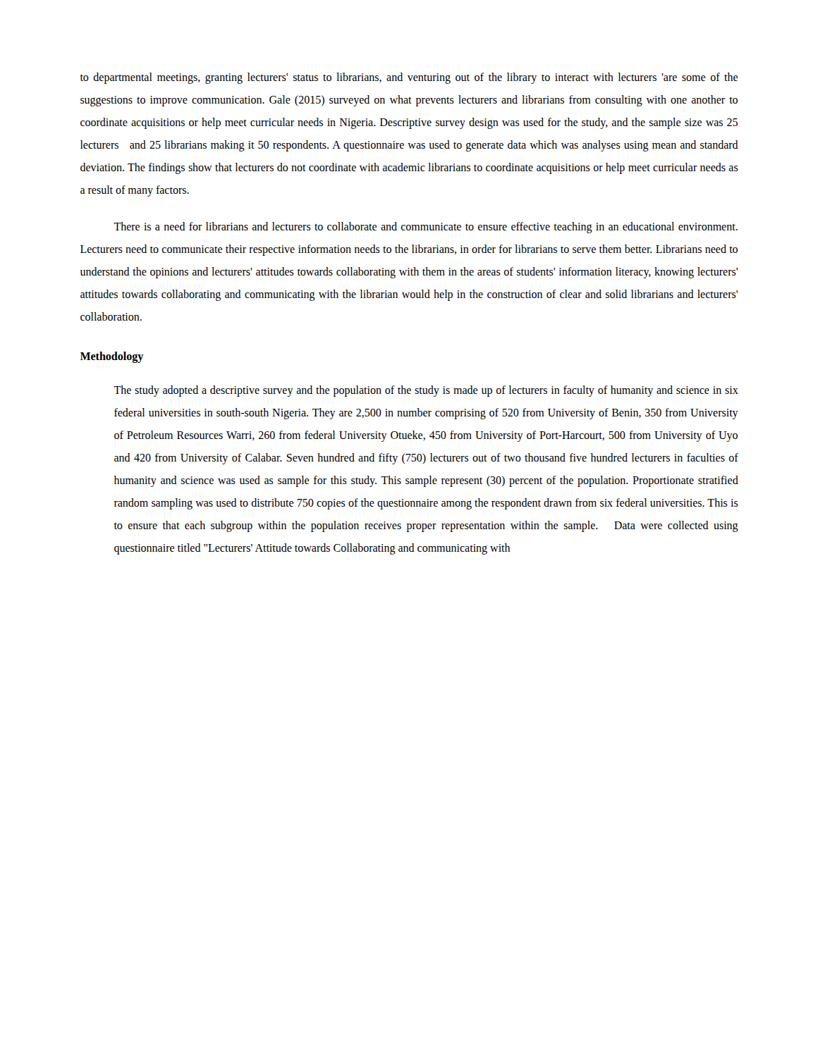to departmental meetings, granting lecturers' status to librarians, and venturing out of the library to interact with lecturers 'are some of the suggestions to improve communication. Gale (2015) surveyed on what prevents lecturers and librarians from consulting with one another to coordinate acquisitions or help meet curricular needs in Nigeria. Descriptive survey design was used for the study, and the sample size was 25 lecturers and 25 librarians making it 50 respondents. A questionnaire was used to generate data which was analyses using mean and standard deviation. The findings show that lecturers do not coordinate with academic librarians to coordinate acquisitions or help meet curricular needs as a result of many factors.
There is a need for librarians and lecturers to collaborate and communicate to ensure effective teaching in an educational environment. Lecturers need to communicate their respective information needs to the librarians, in order for librarians to serve them better. Librarians need to understand the opinions and lecturers' attitudes towards collaborating with them in the areas of students' information literacy, knowing lecturers' attitudes towards collaborating and communicating with the librarian would help in the construction of clear and solid librarians and lecturers' collaboration.
Methodology
The study adopted a descriptive survey and the population of the study is made up of lecturers in faculty of humanity and science in six federal universities in south-south Nigeria. They are 2,500 in number comprising of 520 from University of Benin, 350 from University of Petroleum Resources Warri, 260 from federal University Otueke, 450 from University of Port-Harcourt, 500 from University of Uyo and 420 from University of Calabar. Seven hundred and fifty (750) lecturers out of two thousand five hundred lecturers in faculties of humanity and science was used as sample for this study. This sample represent (30) percent of the population. Proportionate stratified random sampling was used to distribute 750 copies of the questionnaire among the respondent drawn from six federal universities. This is to ensure that each subgroup within the population receives proper representation within the sample. Data were collected using questionnaire titled "Lecturers' Attitude towards Collaborating and communicating with